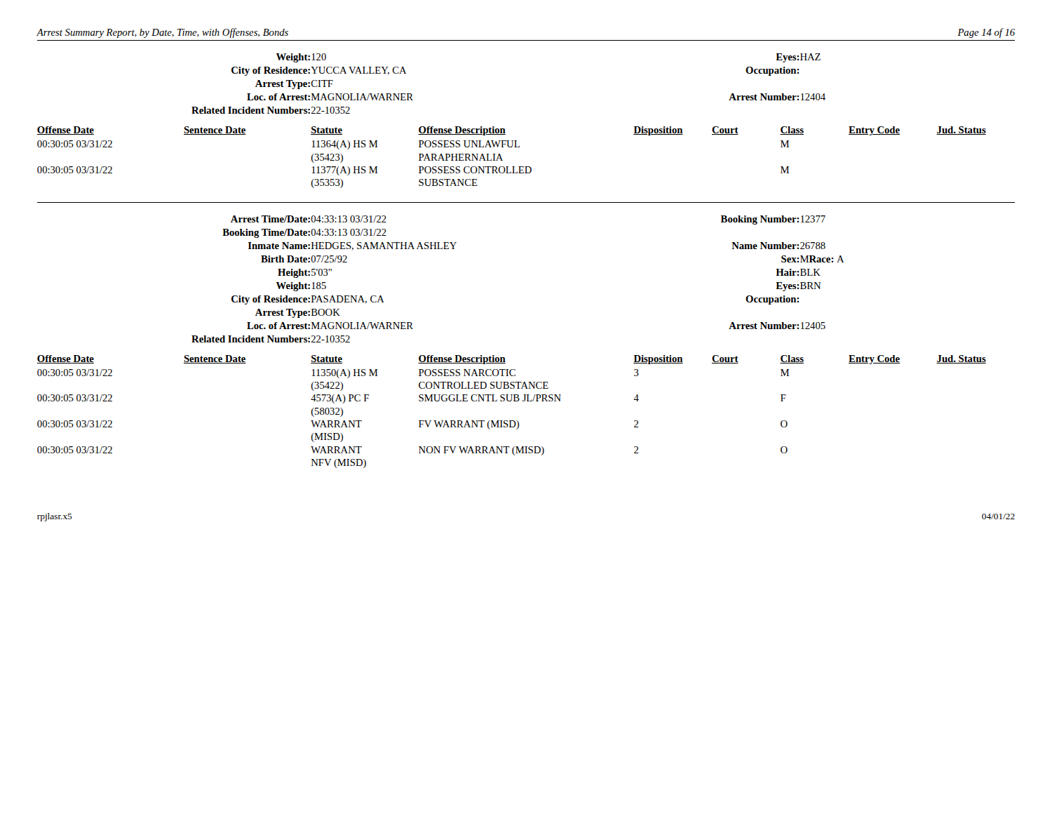Arrest Summary Report, by Date, Time, with Offenses, Bonds
Page 14 of 16
| Weight: | 120 | Eyes: | HAZ |
| City of Residence: | YUCCA VALLEY, CA | Occupation: | |
| Arrest Type: | CITF | | |
| Loc. of Arrest: | MAGNOLIA/WARNER | Arrest Number: | 12404 |
| Related Incident Numbers: | 22-10352 | | |
| Offense Date | Sentence Date | Statute | Offense Description | Disposition | Court | Class | Entry Code | Jud. Status |
| --- | --- | --- | --- | --- | --- | --- | --- | --- |
| 00:30:05 03/31/22 | | 11364(A) HS M (35423) | POSSESS UNLAWFUL PARAPHERNALIA | | | M | | |
| 00:30:05 03/31/22 | | 11377(A) HS M (35353) | POSSESS CONTROLLED SUBSTANCE | | | M | | |
| Arrest Time/Date: | 04:33:13 03/31/22 | Booking Number: | 12377 |
| Booking Time/Date: | 04:33:13 03/31/22 | | |
| Inmate Name: | HEDGES, SAMANTHA ASHLEY | Name Number: | 26788 |
| Birth Date: | 07/25/92 | Sex: | M Race: A |
| Height: | 5'03" | Hair: | BLK |
| Weight: | 185 | Eyes: | BRN |
| City of Residence: | PASADENA, CA | Occupation: | |
| Arrest Type: | BOOK | | |
| Loc. of Arrest: | MAGNOLIA/WARNER | Arrest Number: | 12405 |
| Related Incident Numbers: | 22-10352 | | |
| Offense Date | Sentence Date | Statute | Offense Description | Disposition | Court | Class | Entry Code | Jud. Status |
| --- | --- | --- | --- | --- | --- | --- | --- | --- |
| 00:30:05 03/31/22 | | 11350(A) HS M (35422) | POSSESS NARCOTIC CONTROLLED SUBSTANCE | 3 | | M | | |
| 00:30:05 03/31/22 | | 4573(A) PC F (58032) | SMUGGLE CNTL SUB JL/PRSN | 4 | | F | | |
| 00:30:05 03/31/22 | | WARRANT (MISD) | FV WARRANT (MISD) | 2 | | O | | |
| 00:30:05 03/31/22 | | WARRANT NFV (MISD) | NON FV WARRANT (MISD) | 2 | | O | | |
rpjlasr.x5
04/01/22